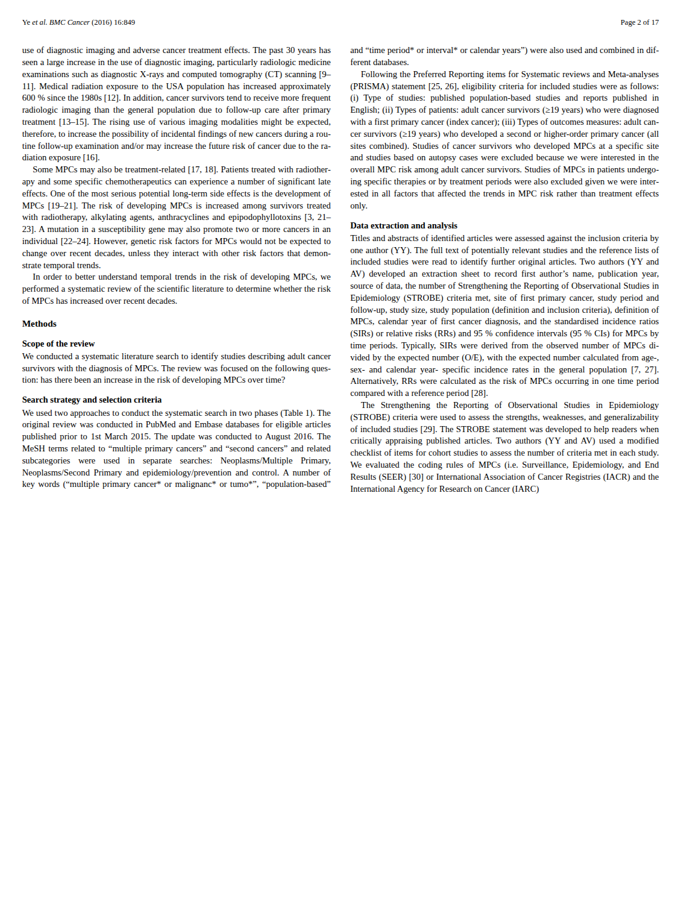Ye et al. BMC Cancer (2016) 16:849 Page 2 of 17
use of diagnostic imaging and adverse cancer treatment effects. The past 30 years has seen a large increase in the use of diagnostic imaging, particularly radiologic medicine examinations such as diagnostic X-rays and computed tomography (CT) scanning [9–11]. Medical radiation exposure to the USA population has increased approximately 600 % since the 1980s [12]. In addition, cancer survivors tend to receive more frequent radiologic imaging than the general population due to follow-up care after primary treatment [13–15]. The rising use of various imaging modalities might be expected, therefore, to increase the possibility of incidental findings of new cancers during a routine follow-up examination and/or may increase the future risk of cancer due to the radiation exposure [16].
Some MPCs may also be treatment-related [17, 18]. Patients treated with radiotherapy and some specific chemotherapeutics can experience a number of significant late effects. One of the most serious potential long-term side effects is the development of MPCs [19–21]. The risk of developing MPCs is increased among survivors treated with radiotherapy, alkylating agents, anthracyclines and epipodophyllotoxins [3, 21–23]. A mutation in a susceptibility gene may also promote two or more cancers in an individual [22–24]. However, genetic risk factors for MPCs would not be expected to change over recent decades, unless they interact with other risk factors that demonstrate temporal trends.
In order to better understand temporal trends in the risk of developing MPCs, we performed a systematic review of the scientific literature to determine whether the risk of MPCs has increased over recent decades.
Methods
Scope of the review
We conducted a systematic literature search to identify studies describing adult cancer survivors with the diagnosis of MPCs. The review was focused on the following question: has there been an increase in the risk of developing MPCs over time?
Search strategy and selection criteria
We used two approaches to conduct the systematic search in two phases (Table 1). The original review was conducted in PubMed and Embase databases for eligible articles published prior to 1st March 2015. The update was conducted to August 2016. The MeSH terms related to “multiple primary cancers” and “second cancers” and related subcategories were used in separate searches: Neoplasms/Multiple Primary, Neoplasms/Second Primary and epidemiology/prevention and control. A number of key words (“multiple primary cancer* or malignanc* or tumo*”, “population-based” and “time period* or interval* or calendar years”) were also used and combined in different databases.
Following the Preferred Reporting items for Systematic reviews and Meta-analyses (PRISMA) statement [25, 26], eligibility criteria for included studies were as follows: (i) Type of studies: published population-based studies and reports published in English; (ii) Types of patients: adult cancer survivors (≥19 years) who were diagnosed with a first primary cancer (index cancer); (iii) Types of outcomes measures: adult cancer survivors (≥19 years) who developed a second or higher-order primary cancer (all sites combined). Studies of cancer survivors who developed MPCs at a specific site and studies based on autopsy cases were excluded because we were interested in the overall MPC risk among adult cancer survivors. Studies of MPCs in patients undergoing specific therapies or by treatment periods were also excluded given we were interested in all factors that affected the trends in MPC risk rather than treatment effects only.
Data extraction and analysis
Titles and abstracts of identified articles were assessed against the inclusion criteria by one author (YY). The full text of potentially relevant studies and the reference lists of included studies were read to identify further original articles. Two authors (YY and AV) developed an extraction sheet to record first author’s name, publication year, source of data, the number of Strengthening the Reporting of Observational Studies in Epidemiology (STROBE) criteria met, site of first primary cancer, study period and follow-up, study size, study population (definition and inclusion criteria), definition of MPCs, calendar year of first cancer diagnosis, and the standardised incidence ratios (SIRs) or relative risks (RRs) and 95 % confidence intervals (95 % CIs) for MPCs by time periods. Typically, SIRs were derived from the observed number of MPCs divided by the expected number (O/E), with the expected number calculated from age-, sex- and calendar year- specific incidence rates in the general population [7, 27]. Alternatively, RRs were calculated as the risk of MPCs occurring in one time period compared with a reference period [28].
The Strengthening the Reporting of Observational Studies in Epidemiology (STROBE) criteria were used to assess the strengths, weaknesses, and generalizability of included studies [29]. The STROBE statement was developed to help readers when critically appraising published articles. Two authors (YY and AV) used a modified checklist of items for cohort studies to assess the number of criteria met in each study. We evaluated the coding rules of MPCs (i.e. Surveillance, Epidemiology, and End Results (SEER) [30] or International Association of Cancer Registries (IACR) and the International Agency for Research on Cancer (IARC)